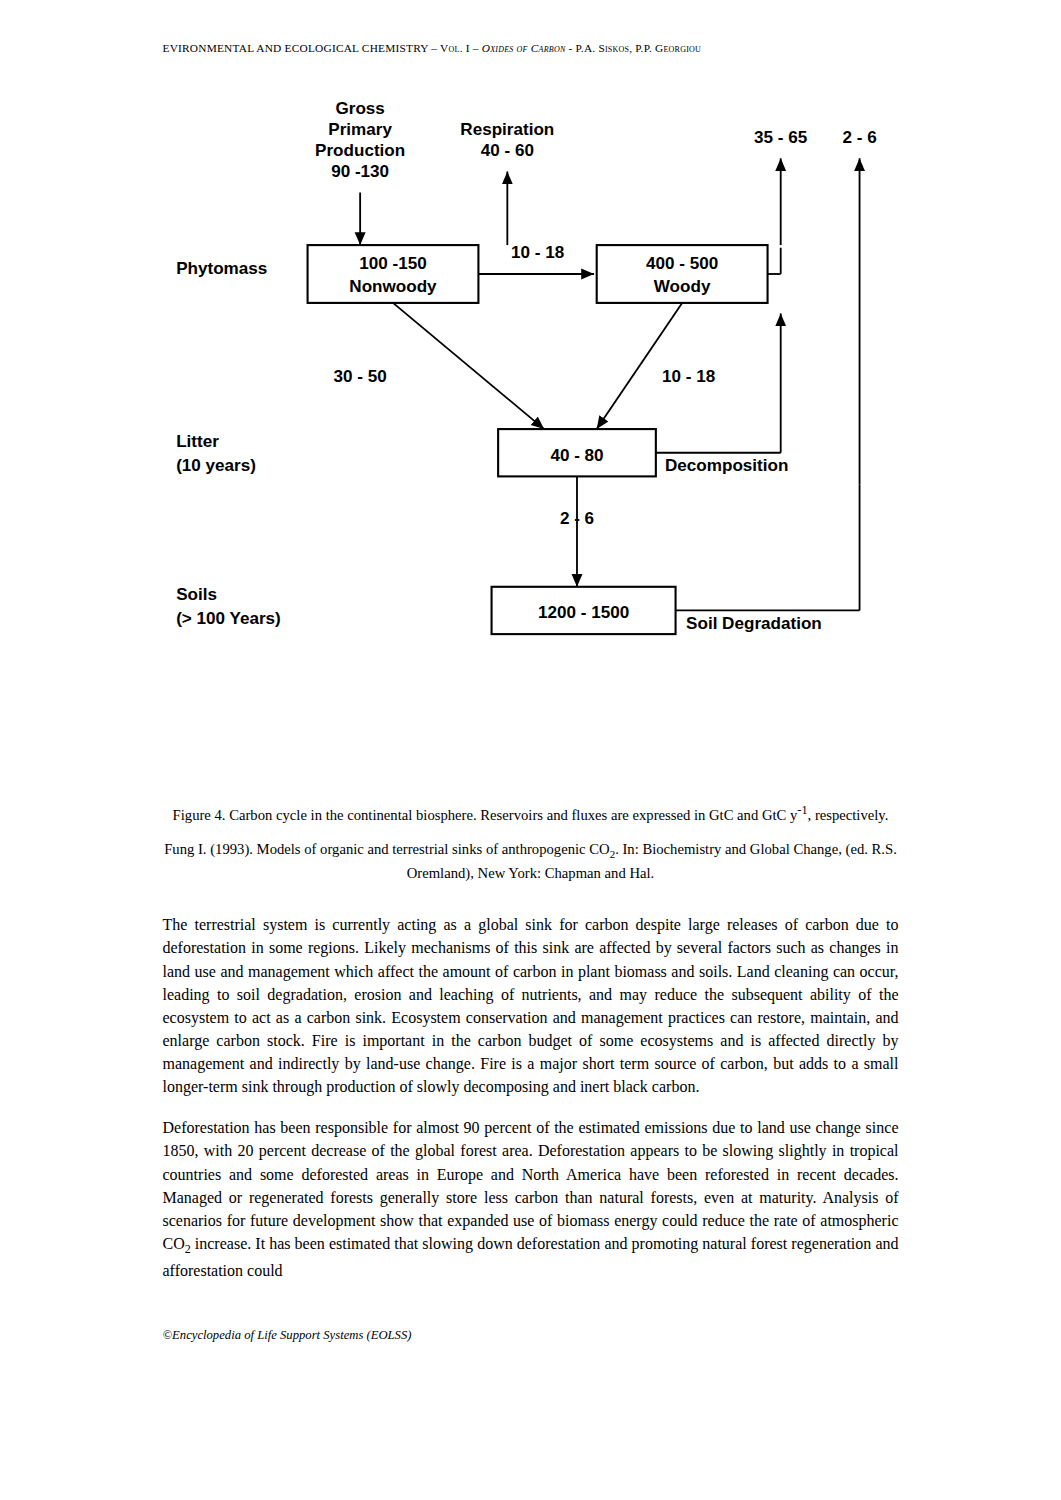EVIRONMENTAL AND ECOLOGICAL CHEMISTRY – Vol. I – Oxides of Carbon - P.A. Siskos, P.P. Georgiou
Gross Primary Production 90 -130 Respiration 40 - 60 35 - 65 2 - 6 Phytomass 100 -150 Nonwoody 400 - 500 Woody 10 - 18 30 - 50 10 - 18 Litter (10 years) 40 - 80 Decomposition 2 - 6 Soils (> 100 Years) 1200 - 1500 Soil Degradation
Figure 4. Carbon cycle in the continental biosphere. Reservoirs and fluxes are expressed in GtC and GtC y-1, respectively. Fung I. (1993). Models of organic and terrestrial sinks of anthropogenic CO2. In: Biochemistry and Global Change, (ed. R.S. Oremland), New York: Chapman and Hal.
The terrestrial system is currently acting as a global sink for carbon despite large releases of carbon due to deforestation in some regions. Likely mechanisms of this sink are affected by several factors such as changes in land use and management which affect the amount of carbon in plant biomass and soils. Land cleaning can occur, leading to soil degradation, erosion and leaching of nutrients, and may reduce the subsequent ability of the ecosystem to act as a carbon sink. Ecosystem conservation and management practices can restore, maintain, and enlarge carbon stock. Fire is important in the carbon budget of some ecosystems and is affected directly by management and indirectly by land-use change. Fire is a major short term source of carbon, but adds to a small longer-term sink through production of slowly decomposing and inert black carbon.
Deforestation has been responsible for almost 90 percent of the estimated emissions due to land use change since 1850, with 20 percent decrease of the global forest area. Deforestation appears to be slowing slightly in tropical countries and some deforested areas in Europe and North America have been reforested in recent decades. Managed or regenerated forests generally store less carbon than natural forests, even at maturity. Analysis of scenarios for future development show that expanded use of biomass energy could reduce the rate of atmospheric CO2 increase. It has been estimated that slowing down deforestation and promoting natural forest regeneration and afforestation could
©Encyclopedia of Life Support Systems (EOLSS)